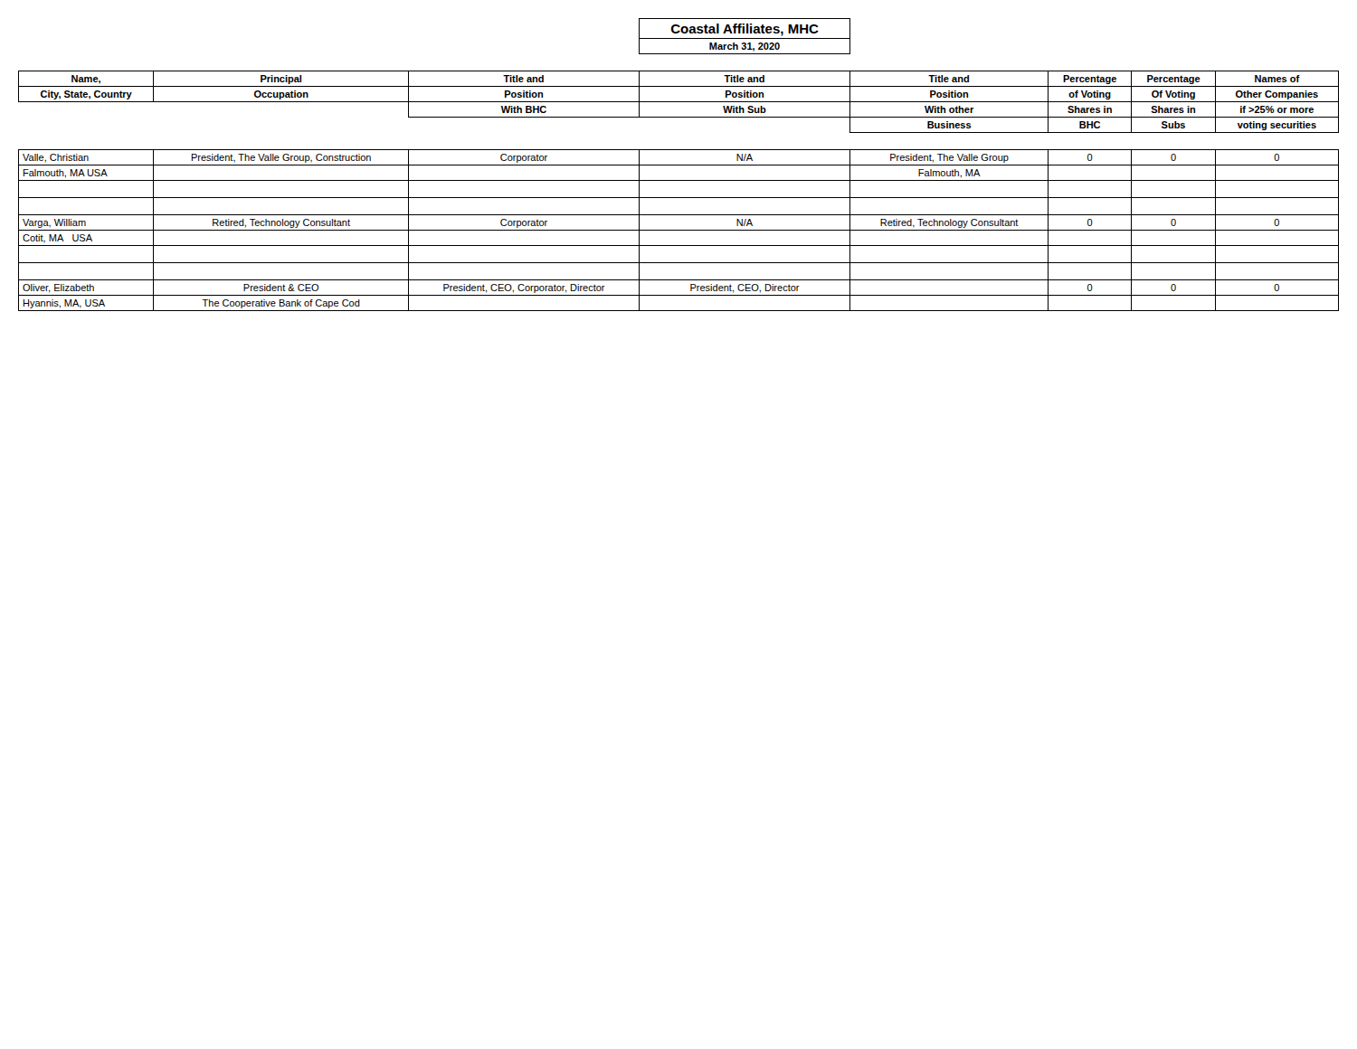| | | | Coastal Affiliates, MHC | | | | |
| | | | March 31, 2020 | | | | |
| Name, | Principal | Title and | Title and | Title and | Percentage | Percentage | Names of |
| City, State, Country | Occupation | Position | Position | Position | of Voting | Of Voting | Other Companies |
| | | With BHC | With Sub | With other | Shares in | Shares in | if >25% or more |
| | | | | Business | BHC | Subs | voting securities |
| Valle, Christian | President, The Valle Group, Construction | Corporator | N/A | President, The Valle Group | 0 | 0 | 0 |
| Falmouth, MA USA | | | | Falmouth, MA | | | |
| Varga, William | Retired, Technology Consultant | Corporator | N/A | Retired, Technology Consultant | 0 | 0 | 0 |
| Cotit, MA USA | | | | | | | |
| Oliver, Elizabeth | President & CEO | President, CEO, Corporator, Director | President, CEO, Director | | 0 | 0 | 0 |
| Hyannis, MA, USA | The Cooperative Bank of Cape Cod | | | | | | |